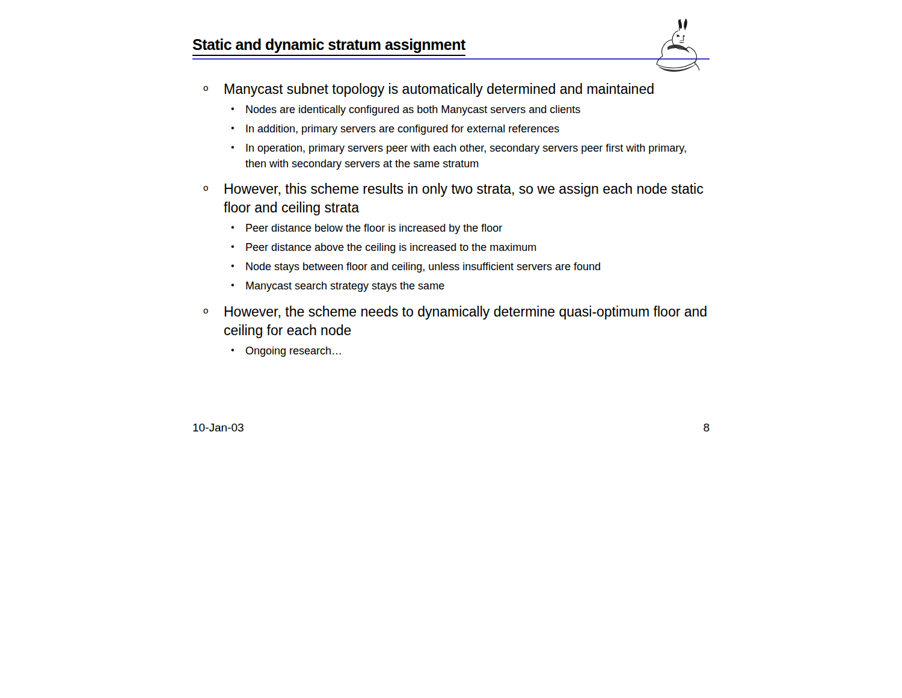Static and dynamic stratum assignment
Manycast subnet topology is automatically determined and maintained
Nodes are identically configured as both Manycast servers and clients
In addition, primary servers are configured for external references
In operation, primary servers peer with each other, secondary servers peer first with primary, then with secondary servers at the same stratum
However, this scheme results in only two strata, so we assign each node static floor and ceiling strata
Peer distance below the floor is increased by the floor
Peer distance above the ceiling is increased to the maximum
Node stays between floor and ceiling, unless insufficient servers are found
Manycast search strategy stays the same
However, the scheme needs to dynamically determine quasi-optimum floor and ceiling for each node
Ongoing research…
10-Jan-03 8